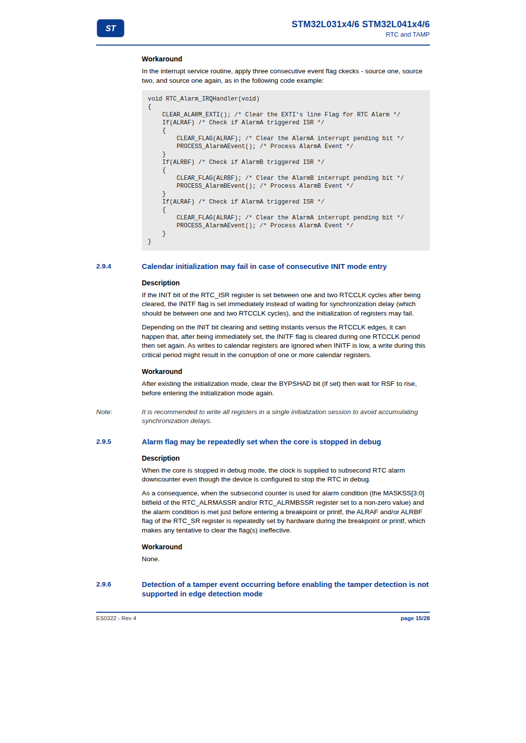ST
STM32L031x4/6 STM32L041x4/6
RTC and TAMP
Workaround
In the interrupt service routine, apply three consecutive event flag ckecks - source one, source two, and source one again, as in the following code example:
void RTC_Alarm_IRQHandler(void)
{
    CLEAR_ALARM_EXTI(); /* Clear the EXTI's line Flag for RTC Alarm */
    If(ALRAF) /* Check if AlarmA triggered ISR */
    {
        CLEAR_FLAG(ALRAF); /* Clear the AlarmA interrupt pending bit */
        PROCESS_AlarmAEvent(); /* Process AlarmA Event */
    }
    If(ALRBF) /* Check if AlarmB triggered ISR */
    {
        CLEAR_FLAG(ALRBF); /* Clear the AlarmB interrupt pending bit */
        PROCESS_AlarmBEvent(); /* Process AlarmB Event */
    }
    If(ALRAF) /* Check if AlarmA triggered ISR */
    {
        CLEAR_FLAG(ALRAF); /* Clear the AlarmA interrupt pending bit */
        PROCESS_AlarmAEvent(); /* Process AlarmA Event */
    }
}
2.9.4
Calendar initialization may fail in case of consecutive INIT mode entry
Description
If the INIT bit of the RTC_ISR register is set between one and two RTCCLK cycles after being cleared, the INITF flag is set immediately instead of waiting for synchronization delay (which should be between one and two RTCCLK cycles), and the initialization of registers may fail.
Depending on the INIT bit clearing and setting instants versus the RTCCLK edges, it can happen that, after being immediately set, the INITF flag is cleared during one RTCCLK period then set again. As writes to calendar registers are ignored when INITF is low, a write during this critical period might result in the corruption of one or more calendar registers.
Workaround
After existing the initialization mode, clear the BYPSHAD bit (if set) then wait for RSF to rise, before entering the initialization mode again.
Note:
It is recommended to write all registers in a single initialization session to avoid accumulating synchronization delays.
2.9.5
Alarm flag may be repeatedly set when the core is stopped in debug
Description
When the core is stopped in debug mode, the clock is supplied to subsecond RTC alarm downcounter even though the device is configured to stop the RTC in debug.
As a consequence, when the subsecond counter is used for alarm condition (the MASKSS[3:0] bitfield of the RTC_ALRMASSR and/or RTC_ALRMBSSR register set to a non-zero value) and the alarm condition is met just before entering a breakpoint or printf, the ALRAF and/or ALRBF flag of the RTC_SR register is repeatedly set by hardware during the breakpoint or printf, which makes any tentative to clear the flag(s) ineffective.
Workaround
None.
2.9.6
Detection of a tamper event occurring before enabling the tamper detection is not supported in edge detection mode
ES0322 - Rev 4
page 15/28